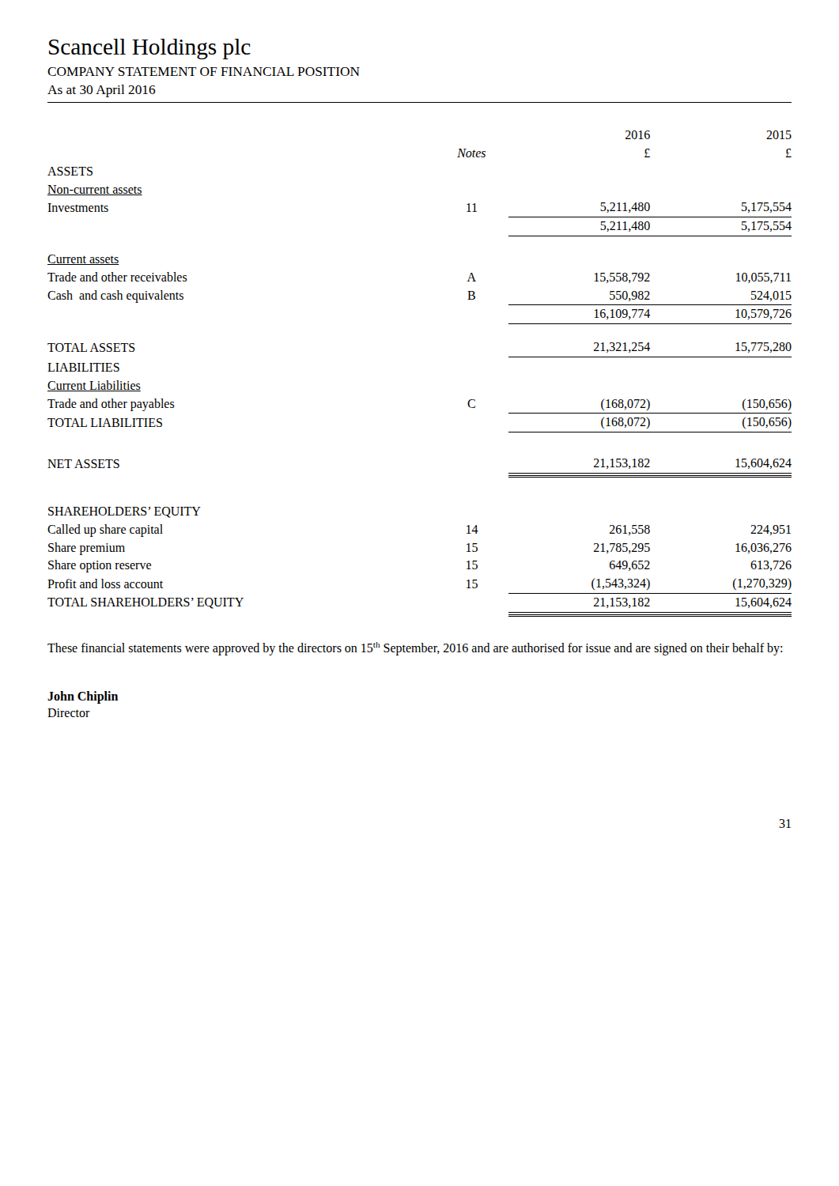Scancell Holdings plc
COMPANY STATEMENT OF FINANCIAL POSITION
As at 30 April 2016
| | | 2016 | 2015 |
| | Notes | £ | £ |
| ASSETS | | | |
| Non-current assets | | | |
| Investments | 11 | 5,211,480 | 5,175,554 |
| | | 5,211,480 | 5,175,554 |
| Current assets | | | |
| Trade and other receivables | A | 15,558,792 | 10,055,711 |
| Cash and cash equivalents | B | 550,982 | 524,015 |
| | | 16,109,774 | 10,579,726 |
| TOTAL ASSETS | | 21,321,254 | 15,775,280 |
| LIABILITIES | | | |
| Current Liabilities | | | |
| Trade and other payables | C | (168,072) | (150,656) |
| TOTAL LIABILITIES | | (168,072) | (150,656) |
| NET ASSETS | | 21,153,182 | 15,604,624 |
| SHAREHOLDERS’ EQUITY | | | |
| Called up share capital | 14 | 261,558 | 224,951 |
| Share premium | 15 | 21,785,295 | 16,036,276 |
| Share option reserve | 15 | 649,652 | 613,726 |
| Profit and loss account | 15 | (1,543,324) | (1,270,329) |
| TOTAL SHAREHOLDERS’ EQUITY | | 21,153,182 | 15,604,624 |
These financial statements were approved by the directors on 15th September, 2016 and are authorised for issue and are signed on their behalf by:
John Chiplin
Director
31